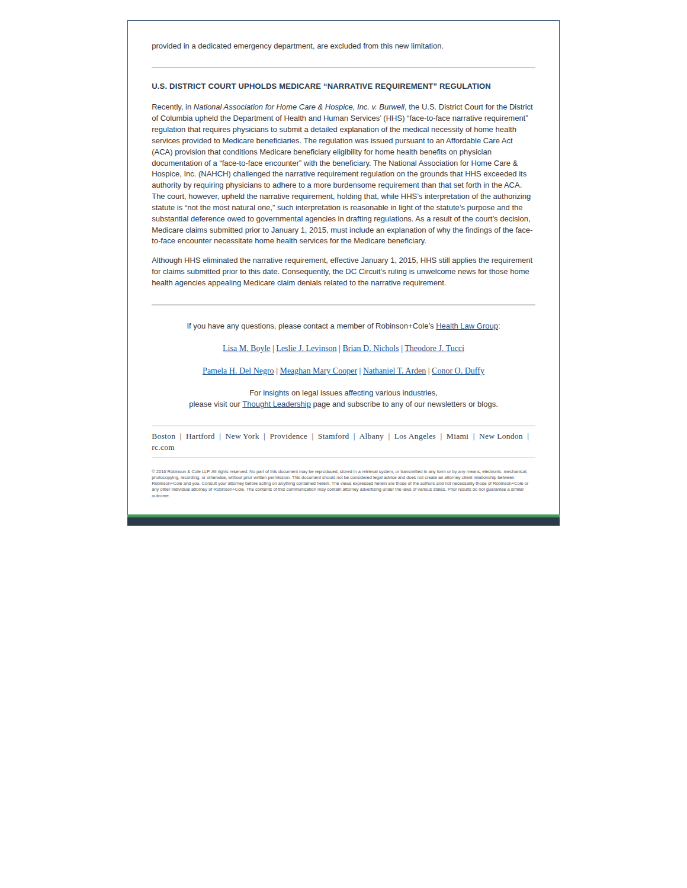provided in a dedicated emergency department, are excluded from this new limitation.
U.S. District Court Upholds Medicare “Narrative Requirement” Regulation
Recently, in National Association for Home Care & Hospice, Inc. v. Burwell, the U.S. District Court for the District of Columbia upheld the Department of Health and Human Services’ (HHS) “face-to-face narrative requirement” regulation that requires physicians to submit a detailed explanation of the medical necessity of home health services provided to Medicare beneficiaries. The regulation was issued pursuant to an Affordable Care Act (ACA) provision that conditions Medicare beneficiary eligibility for home health benefits on physician documentation of a “face-to-face encounter” with the beneficiary. The National Association for Home Care & Hospice, Inc. (NAHCH) challenged the narrative requirement regulation on the grounds that HHS exceeded its authority by requiring physicians to adhere to a more burdensome requirement than that set forth in the ACA. The court, however, upheld the narrative requirement, holding that, while HHS’s interpretation of the authorizing statute is “not the most natural one,” such interpretation is reasonable in light of the statute’s purpose and the substantial deference owed to governmental agencies in drafting regulations. As a result of the court’s decision, Medicare claims submitted prior to January 1, 2015, must include an explanation of why the findings of the face-to-face encounter necessitate home health services for the Medicare beneficiary.
Although HHS eliminated the narrative requirement, effective January 1, 2015, HHS still applies the requirement for claims submitted prior to this date. Consequently, the DC Circuit’s ruling is unwelcome news for those home health agencies appealing Medicare claim denials related to the narrative requirement.
If you have any questions, please contact a member of Robinson+Cole’s Health Law Group:
Lisa M. Boyle | Leslie J. Levinson | Brian D. Nichols | Theodore J. Tucci
Pamela H. Del Negro | Meaghan Mary Cooper | Nathaniel T. Arden | Conor O. Duffy
For insights on legal issues affecting various industries,
please visit our Thought Leadership page and subscribe to any of our newsletters or blogs.
Boston | Hartford | New York | Providence | Stamford | Albany | Los Angeles | Miami | New London | rc.com
© 2016 Robinson & Cole LLP. All rights reserved. No part of this document may be reproduced, stored in a retrieval system, or transmitted in any form or by any means, electronic, mechanical, photocopying, recording, or otherwise, without prior written permission. This document should not be considered legal advice and does not create an attorney-client relationship between Robinson+Cole and you. Consult your attorney before acting on anything contained herein. The views expressed herein are those of the authors and not necessarily those of Robinson+Cole or any other individual attorney of Robinson+Cole. The contents of this communication may contain attorney advertising under the laws of various states. Prior results do not guarantee a similar outcome.